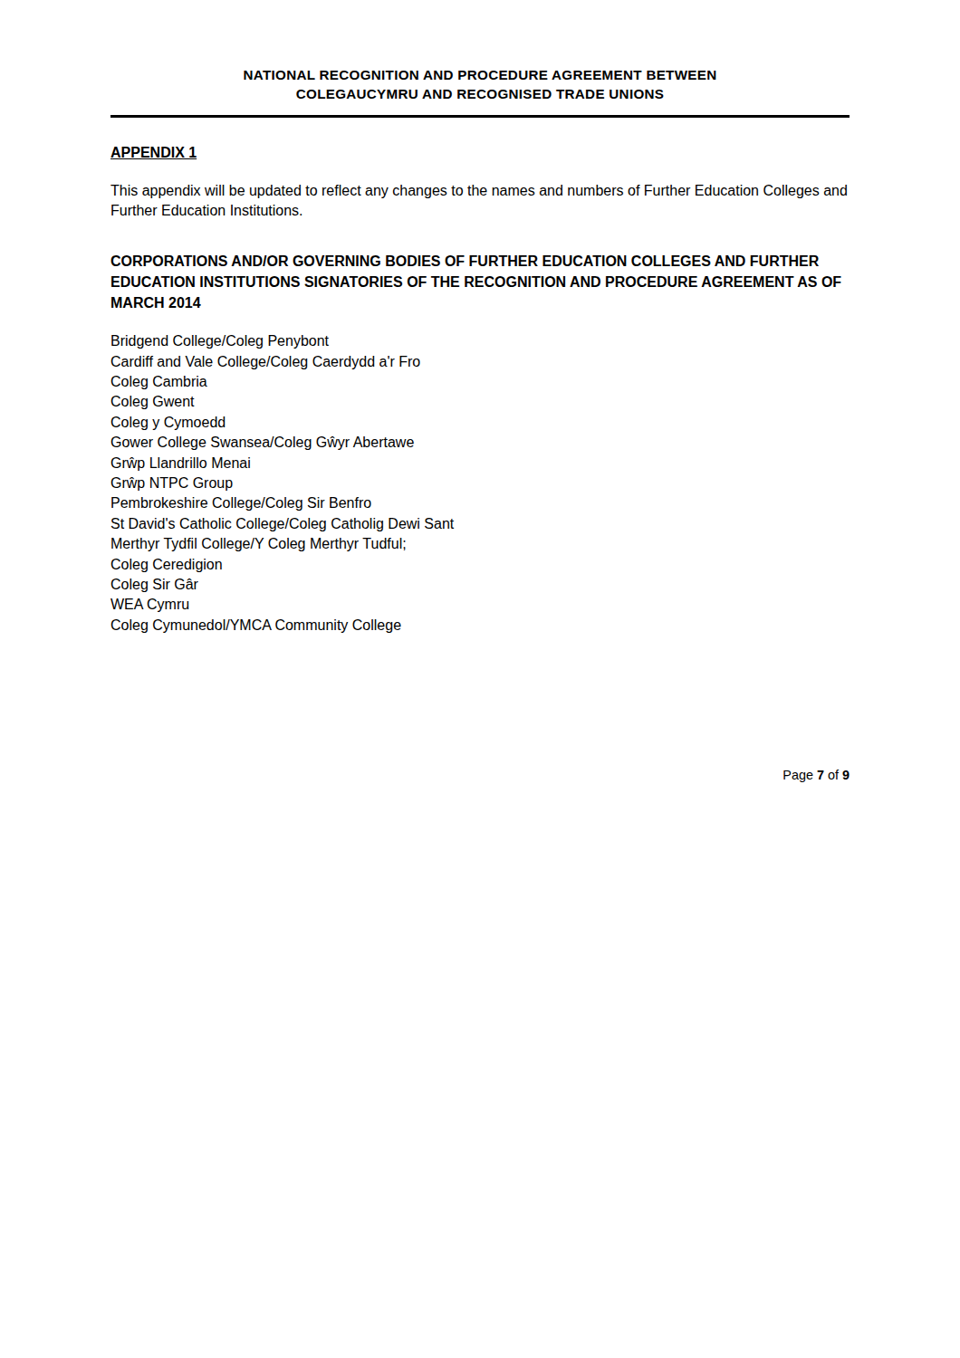NATIONAL RECOGNITION AND PROCEDURE AGREEMENT BETWEEN
COLEGAUCYMRU AND RECOGNISED TRADE UNIONS
APPENDIX 1
This appendix will be updated to reflect any changes to the names and numbers of Further Education Colleges and Further Education Institutions.
Corporations and/or governing bodies of Further Education Colleges and Further Education Institutions signatories of the Recognition and Procedure Agreement as of March 2014
Bridgend College/Coleg Penybont
Cardiff and Vale College/Coleg Caerdydd a'r Fro
Coleg Cambria
Coleg Gwent
Coleg y Cymoedd
Gower College Swansea/Coleg Gŵyr Abertawe
Grŵp Llandrillo Menai
Grŵp NTPC Group
Pembrokeshire College/Coleg Sir Benfro
St David's Catholic College/Coleg Catholig Dewi Sant
Merthyr Tydfil College/Y Coleg Merthyr Tudful;
Coleg Ceredigion
Coleg Sir Gâr
WEA Cymru
Coleg Cymunedol/YMCA Community College
Page 7 of 9